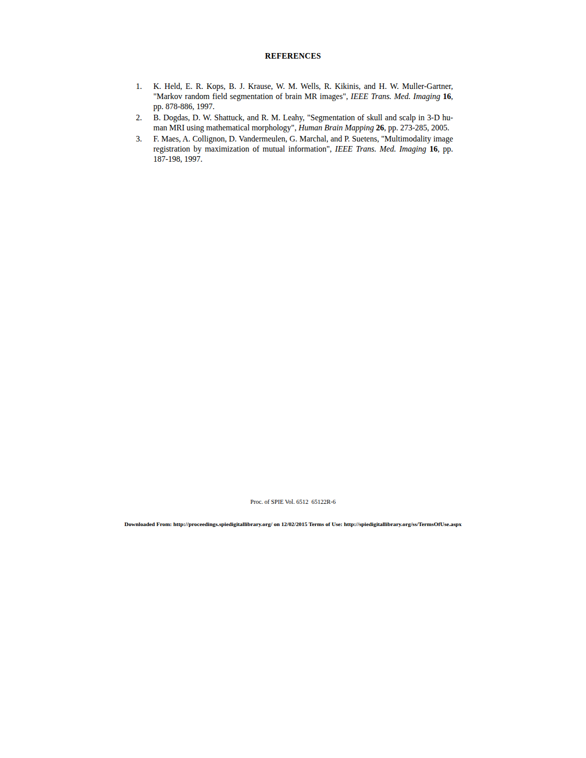REFERENCES
1. K. Held, E. R. Kops, B. J. Krause, W. M. Wells, R. Kikinis, and H. W. Muller-Gartner, "Markov random field segmentation of brain MR images", IEEE Trans. Med. Imaging 16, pp. 878-886, 1997.
2. B. Dogdas, D. W. Shattuck, and R. M. Leahy, "Segmentation of skull and scalp in 3-D human MRI using mathematical morphology", Human Brain Mapping 26, pp. 273-285, 2005.
3. F. Maes, A. Collignon, D. Vandermeulen, G. Marchal, and P. Suetens, "Multimodality image registration by maximization of mutual information", IEEE Trans. Med. Imaging 16, pp. 187-198, 1997.
Proc. of SPIE Vol. 6512 65122R-6
Downloaded From: http://proceedings.spiedigitallibrary.org/ on 12/02/2015 Terms of Use: http://spiedigitallibrary.org/ss/TermsOfUse.aspx